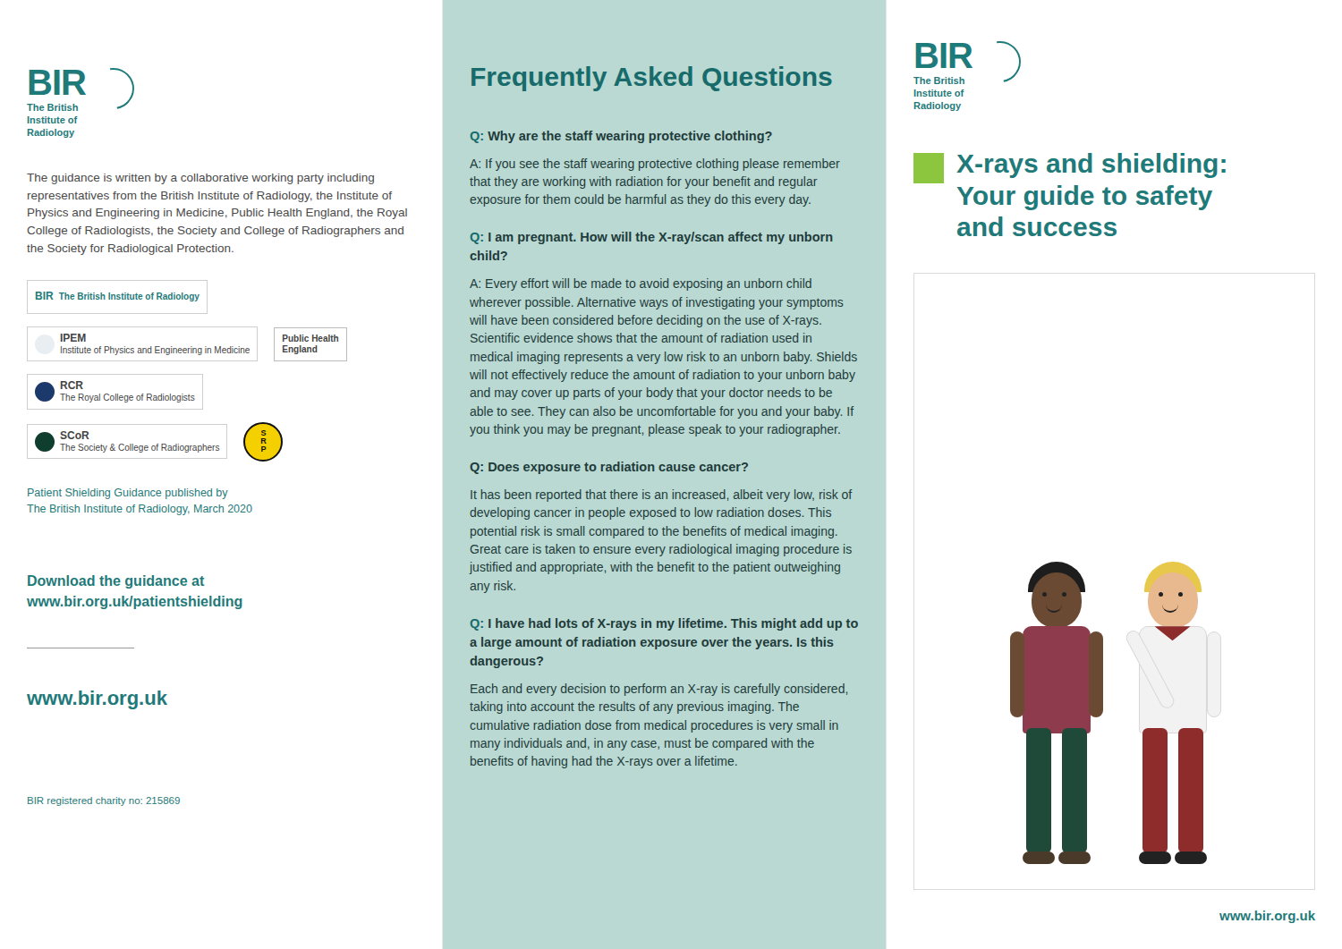BIR
The British Institute of Radiology
The guidance is written by a collaborative working party including representatives from the British Institute of Radiology, the Institute of Physics and Engineering in Medicine, Public Health England, the Royal College of Radiologists, the Society and College of Radiographers and the Society for Radiological Protection.
BIR The British Institute of Radiology
IPEM
Institute of Physics and Engineering in Medicine
Public Health
England
RCR
The Royal College of Radiologists
SCoR
The Society & College of Radiographers
S
R
P
Patient Shielding Guidance published by
The British Institute of Radiology, March 2020
Download the guidance at
www.bir.org.uk/patientshielding
www.bir.org.uk
BIR registered charity no: 215869
Frequently Asked Questions
Q: Why are the staff wearing protective clothing?
A: If you see the staff wearing protective clothing please remember that they are working with radiation for your benefit and regular exposure for them could be harmful as they do this every day.
Q: I am pregnant. How will the X-ray/scan affect my unborn child?
A: Every effort will be made to avoid exposing an unborn child wherever possible. Alternative ways of investigating your symptoms will have been considered before deciding on the use of X-rays. Scientific evidence shows that the amount of radiation used in medical imaging represents a very low risk to an unborn baby. Shields will not effectively reduce the amount of radiation to your unborn baby and may cover up parts of your body that your doctor needs to be able to see. They can also be uncomfortable for you and your baby. If you think you may be pregnant, please speak to your radiographer.
Q: Does exposure to radiation cause cancer?
It has been reported that there is an increased, albeit very low, risk of developing cancer in people exposed to low radiation doses. This potential risk is small compared to the benefits of medical imaging. Great care is taken to ensure every radiological imaging procedure is justified and appropriate, with the benefit to the patient outweighing any risk.
Q: I have had lots of X-rays in my lifetime. This might add up to a large amount of radiation exposure over the years. Is this dangerous?
Each and every decision to perform an X-ray is carefully considered, taking into account the results of any previous imaging. The cumulative radiation dose from medical procedures is very small in many individuals and, in any case, must be compared with the benefits of having had the X-rays over a lifetime.
BIR
The British Institute of Radiology
X-rays and shielding:
Your guide to safety
and success
www.bir.org.uk